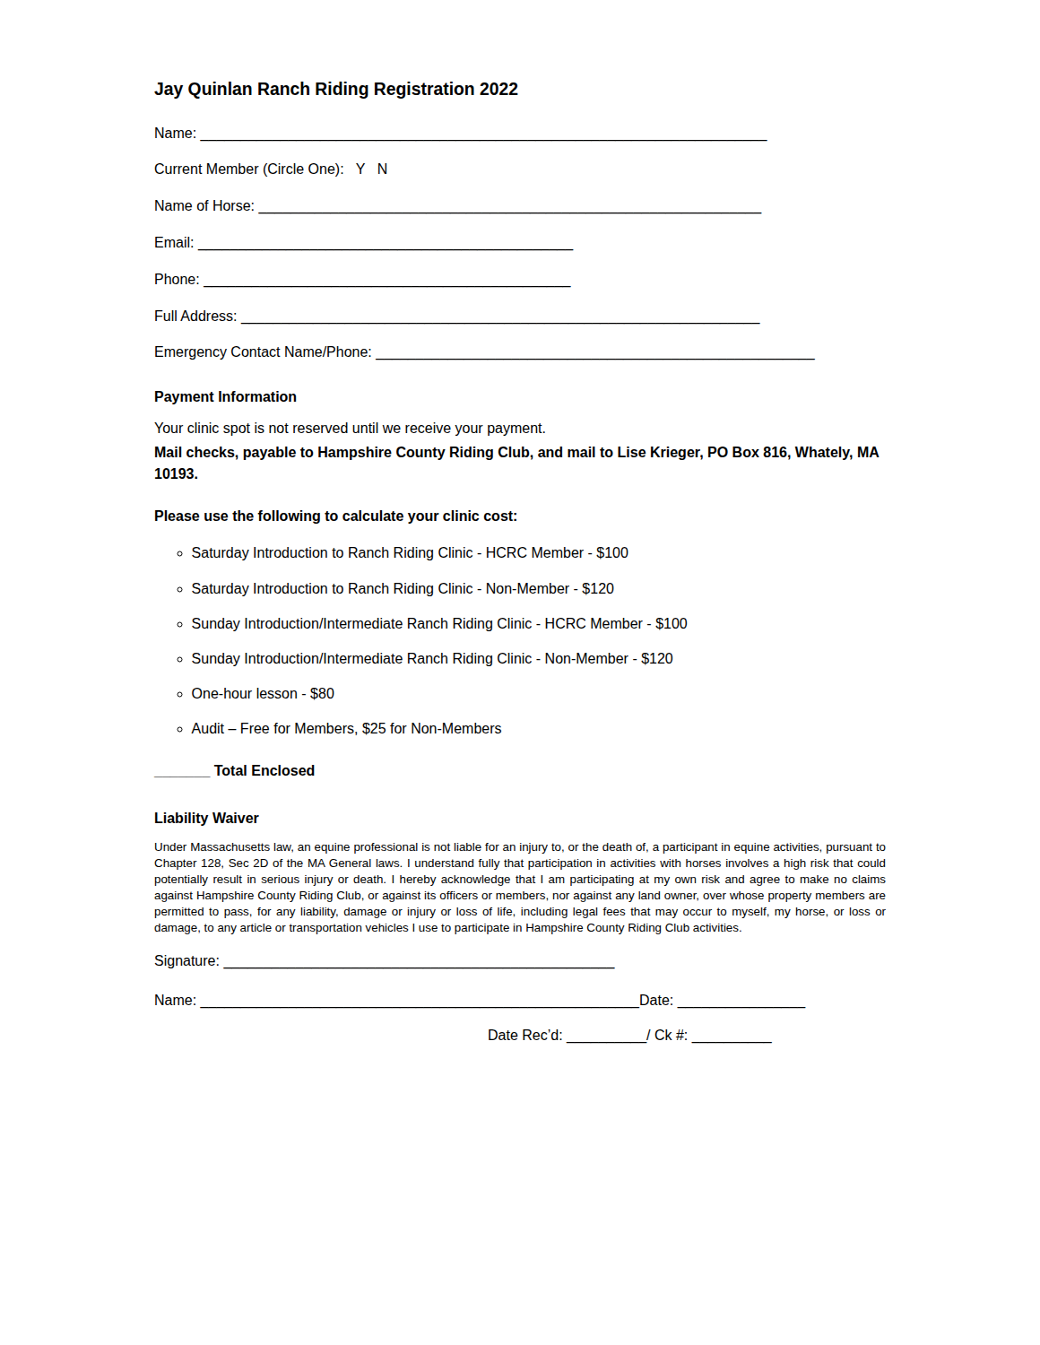Jay Quinlan Ranch Riding Registration 2022
Name: _______________________________________________________________________
Current Member (Circle One): Y N
Name of Horse: _______________________________________________________________
Email: _______________________________________________
Phone: ______________________________________________
Full Address: _________________________________________________________________
Emergency Contact Name/Phone: _______________________________________________________
Payment Information
Your clinic spot is not reserved until we receive your payment.
Mail checks, payable to Hampshire County Riding Club, and mail to Lise Krieger, PO Box 816, Whately, MA 10193.
Please use the following to calculate your clinic cost:
Saturday Introduction to Ranch Riding Clinic - HCRC Member - $100
Saturday Introduction to Ranch Riding Clinic - Non-Member - $120
Sunday Introduction/Intermediate Ranch Riding Clinic - HCRC Member - $100
Sunday Introduction/Intermediate Ranch Riding Clinic - Non-Member - $120
One-hour lesson - $80
Audit – Free for Members, $25 for Non-Members
_______ Total Enclosed
Liability Waiver
Under Massachusetts law, an equine professional is not liable for an injury to, or the death of, a participant in equine activities, pursuant to Chapter 128, Sec 2D of the MA General laws. I understand fully that participation in activities with horses involves a high risk that could potentially result in serious injury or death. I hereby acknowledge that I am participating at my own risk and agree to make no claims against Hampshire County Riding Club, or against its officers or members, nor against any land owner, over whose property members are permitted to pass, for any liability, damage or injury or loss of life, including legal fees that may occur to myself, my horse, or loss or damage, to any article or transportation vehicles I use to participate in Hampshire County Riding Club activities.
Signature: _________________________________________________
Name: _______________________________________________________Date: ________________
Date Rec’d: __________/ Ck #: __________